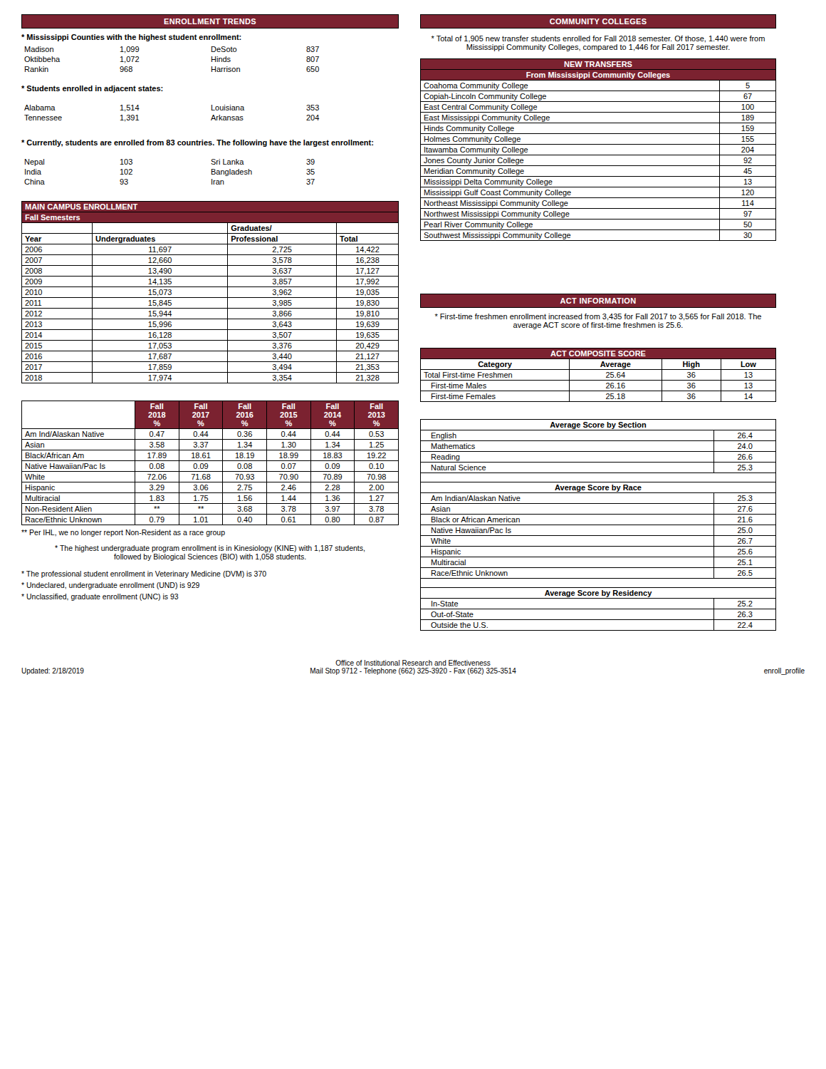ENROLLMENT TRENDS
* Mississippi Counties with the highest student enrollment:
| Madison | 1,099 | DeSoto | 837 |
| Oktibbeha | 1,072 | Hinds | 807 |
| Rankin | 968 | Harrison | 650 |
* Students enrolled in adjacent states:
| Alabama | 1,514 | Louisiana | 353 |
| Tennessee | 1,391 | Arkansas | 204 |
* Currently, students are enrolled from 83 countries. The following have the largest enrollment:
| Nepal | 103 | Sri Lanka | 39 |
| India | 102 | Bangladesh | 35 |
| China | 93 | Iran | 37 |
| MAIN CAMPUS ENROLLMENT |
| --- |
| Fall Semesters |
| | | Graduates/ | |
| Year | Undergraduates | Professional | Total |
| 2006 | 11,697 | 2,725 | 14,422 |
| 2007 | 12,660 | 3,578 | 16,238 |
| 2008 | 13,490 | 3,637 | 17,127 |
| 2009 | 14,135 | 3,857 | 17,992 |
| 2010 | 15,073 | 3,962 | 19,035 |
| 2011 | 15,845 | 3,985 | 19,830 |
| 2012 | 15,944 | 3,866 | 19,810 |
| 2013 | 15,996 | 3,643 | 19,639 |
| 2014 | 16,128 | 3,507 | 19,635 |
| 2015 | 17,053 | 3,376 | 20,429 |
| 2016 | 17,687 | 3,440 | 21,127 |
| 2017 | 17,859 | 3,494 | 21,353 |
| 2018 | 17,974 | 3,354 | 21,328 |
| | Fall 2018 % | Fall 2017 % | Fall 2016 % | Fall 2015 % | Fall 2014 % | Fall 2013 % |
| --- | --- | --- | --- | --- | --- | --- |
| Am Ind/Alaskan Native | 0.47 | 0.44 | 0.36 | 0.44 | 0.44 | 0.53 |
| Asian | 3.58 | 3.37 | 1.34 | 1.30 | 1.34 | 1.25 |
| Black/African Am | 17.89 | 18.61 | 18.19 | 18.99 | 18.83 | 19.22 |
| Native Hawaiian/Pac Is | 0.08 | 0.09 | 0.08 | 0.07 | 0.09 | 0.10 |
| White | 72.06 | 71.68 | 70.93 | 70.90 | 70.89 | 70.98 |
| Hispanic | 3.29 | 3.06 | 2.75 | 2.46 | 2.28 | 2.00 |
| Multiracial | 1.83 | 1.75 | 1.56 | 1.44 | 1.36 | 1.27 |
| Non-Resident Alien | ** | ** | 3.68 | 3.78 | 3.97 | 3.78 |
| Race/Ethnic Unknown | 0.79 | 1.01 | 0.40 | 0.61 | 0.80 | 0.87 |
** Per IHL, we no longer report Non-Resident as a race group
* The highest undergraduate program enrollment is in Kinesiology (KINE) with 1,187 students,
followed by Biological Sciences (BIO) with 1,058 students.
* The professional student enrollment in Veterinary Medicine (DVM) is 370
* Undeclared, undergraduate enrollment (UND) is 929
* Unclassified, graduate enrollment (UNC) is 93
COMMUNITY COLLEGES
* Total of 1,905 new transfer students enrolled for Fall 2018 semester. Of those, 1.440 were from Mississippi Community Colleges, compared to 1,446 for Fall 2017 semester.
| NEW TRANSFERS |
| --- |
| From Mississippi Community Colleges |
| Coahoma Community College | 5 |
| Copiah-Lincoln Community College | 67 |
| East Central Community College | 100 |
| East Mississippi Community College | 189 |
| Hinds Community College | 159 |
| Holmes Community College | 155 |
| Itawamba Community College | 204 |
| Jones County Junior College | 92 |
| Meridian Community College | 45 |
| Mississippi Delta Community College | 13 |
| Mississippi Gulf Coast Community College | 120 |
| Northeast Mississippi Community College | 114 |
| Northwest Mississippi Community College | 97 |
| Pearl River Community College | 50 |
| Southwest Mississippi Community College | 30 |
ACT INFORMATION
* First-time freshmen enrollment increased from 3,435 for Fall 2017 to 3,565 for Fall 2018. The average ACT score of first-time freshmen is 25.6.
| ACT COMPOSITE SCORE |
| --- |
| Category | Average | High | Low |
| Total First-time Freshmen | 25.64 | 36 | 13 |
| First-time Males | 26.16 | 36 | 13 |
| First-time Females | 25.18 | 36 | 14 |
| Average Score by Section |
| English | 26.4 |
| Mathematics | 24.0 |
| Reading | 26.6 |
| Natural Science | 25.3 |
| Average Score by Race |
| Am Indian/Alaskan Native | 25.3 |
| Asian | 27.6 |
| Black or African American | 21.6 |
| Native Hawaiian/Pac Is | 25.0 |
| White | 26.7 |
| Hispanic | 25.6 |
| Multiracial | 25.1 |
| Race/Ethnic Unknown | 26.5 |
| Average Score by Residency |
| In-State | 25.2 |
| Out-of-State | 26.3 |
| Outside the U.S. | 22.4 |
Office of Institutional Research and Effectiveness
Mail Stop 9712 - Telephone (662) 325-3920 - Fax (662) 325-3514
Updated: 2/18/2019
enroll_profile